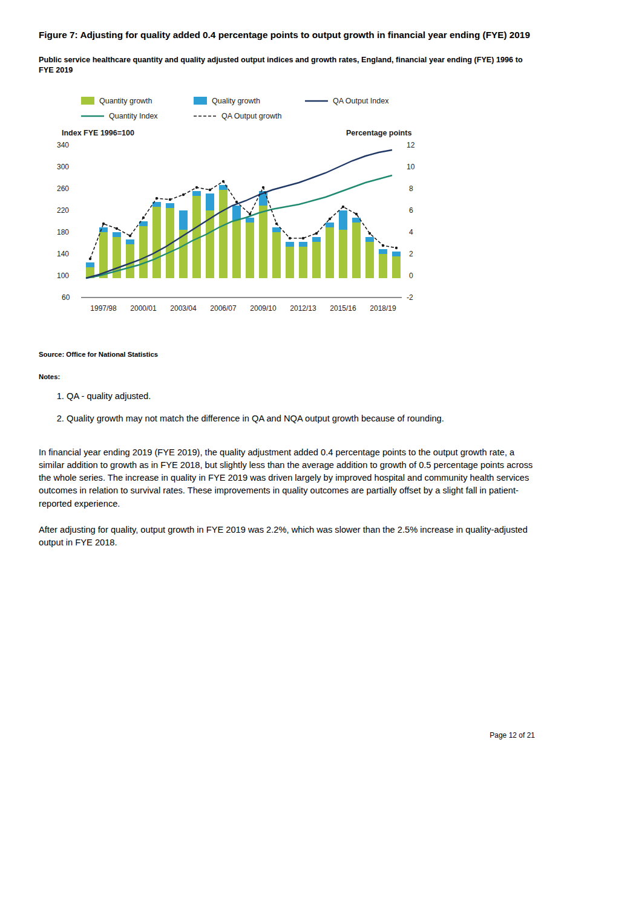Figure 7: Adjusting for quality added 0.4 percentage points to output growth in financial year ending (FYE) 2019
Public service healthcare quantity and quality adjusted output indices and growth rates, England, financial year ending (FYE) 1996 to FYE 2019
Quantity growth Quality growth QA Output Index Quantity Index QA Output growth Index FYE 1996=100 Percentage points 340 300 260 220 180 140 100 60 12 10 8 6 4 2 0 -2 1997/98 2000/01 2003/04 2006/07 2009/10 2012/13 2015/16 2018/19
Source: Office for National Statistics
Notes:
QA - quality adjusted.
Quality growth may not match the difference in QA and NQA output growth because of rounding.
In financial year ending 2019 (FYE 2019), the quality adjustment added 0.4 percentage points to the output growth rate, a similar addition to growth as in FYE 2018, but slightly less than the average addition to growth of 0.5 percentage points across the whole series. The increase in quality in FYE 2019 was driven largely by improved hospital and community health services outcomes in relation to survival rates. These improvements in quality outcomes are partially offset by a slight fall in patient-reported experience.
After adjusting for quality, output growth in FYE 2019 was 2.2%, which was slower than the 2.5% increase in quality-adjusted output in FYE 2018.
Page 12 of 21